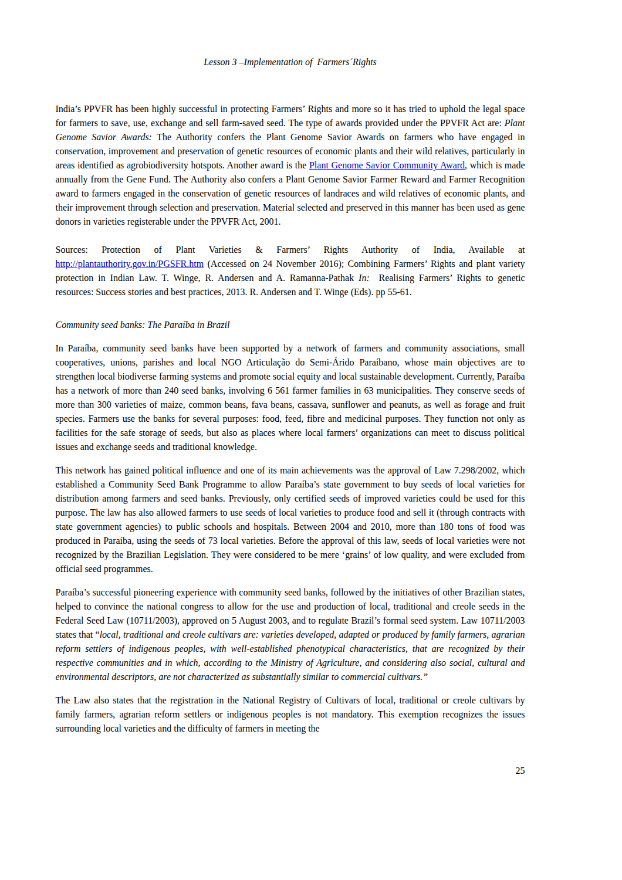Lesson 3 –Implementation of Farmers´Rights
India’s PPVFR has been highly successful in protecting Farmers’ Rights and more so it has tried to uphold the legal space for farmers to save, use, exchange and sell farm-saved seed. The type of awards provided under the PPVFR Act are: Plant Genome Savior Awards: The Authority confers the Plant Genome Savior Awards on farmers who have engaged in conservation, improvement and preservation of genetic resources of economic plants and their wild relatives, particularly in areas identified as agrobiodiversity hotspots. Another award is the Plant Genome Savior Community Award, which is made annually from the Gene Fund. The Authority also confers a Plant Genome Savior Farmer Reward and Farmer Recognition award to farmers engaged in the conservation of genetic resources of landraces and wild relatives of economic plants, and their improvement through selection and preservation. Material selected and preserved in this manner has been used as gene donors in varieties registerable under the PPVFR Act, 2001.
Sources: Protection of Plant Varieties & Farmers’ Rights Authority of India, Available at http://plantauthority.gov.in/PGSFR.htm (Accessed on 24 November 2016); Combining Farmers’ Rights and plant variety protection in Indian Law. T. Winge, R. Andersen and A. Ramanna-Pathak In: Realising Farmers’ Rights to genetic resources: Success stories and best practices, 2013. R. Andersen and T. Winge (Eds). pp 55-61.
Community seed banks: The Paraíba in Brazil
In Paraíba, community seed banks have been supported by a network of farmers and community associations, small cooperatives, unions, parishes and local NGO Articulação do Semi-Árido Paraíbano, whose main objectives are to strengthen local biodiverse farming systems and promote social equity and local sustainable development. Currently, Paraíba has a network of more than 240 seed banks, involving 6 561 farmer families in 63 municipalities. They conserve seeds of more than 300 varieties of maize, common beans, fava beans, cassava, sunflower and peanuts, as well as forage and fruit species. Farmers use the banks for several purposes: food, feed, fibre and medicinal purposes. They function not only as facilities for the safe storage of seeds, but also as places where local farmers’ organizations can meet to discuss political issues and exchange seeds and traditional knowledge.
This network has gained political influence and one of its main achievements was the approval of Law 7.298/2002, which established a Community Seed Bank Programme to allow Paraíba’s state government to buy seeds of local varieties for distribution among farmers and seed banks. Previously, only certified seeds of improved varieties could be used for this purpose. The law has also allowed farmers to use seeds of local varieties to produce food and sell it (through contracts with state government agencies) to public schools and hospitals. Between 2004 and 2010, more than 180 tons of food was produced in Paraíba, using the seeds of 73 local varieties. Before the approval of this law, seeds of local varieties were not recognized by the Brazilian Legislation. They were considered to be mere ‘grains’ of low quality, and were excluded from official seed programmes.
Paraíba’s successful pioneering experience with community seed banks, followed by the initiatives of other Brazilian states, helped to convince the national congress to allow for the use and production of local, traditional and creole seeds in the Federal Seed Law (10711/2003), approved on 5 August 2003, and to regulate Brazil’s formal seed system. Law 10711/2003 states that “local, traditional and creole cultivars are: varieties developed, adapted or produced by family farmers, agrarian reform settlers of indigenous peoples, with well-established phenotypical characteristics, that are recognized by their respective communities and in which, according to the Ministry of Agriculture, and considering also social, cultural and environmental descriptors, are not characterized as substantially similar to commercial cultivars.”
The Law also states that the registration in the National Registry of Cultivars of local, traditional or creole cultivars by family farmers, agrarian reform settlers or indigenous peoples is not mandatory. This exemption recognizes the issues surrounding local varieties and the difficulty of farmers in meeting the
25